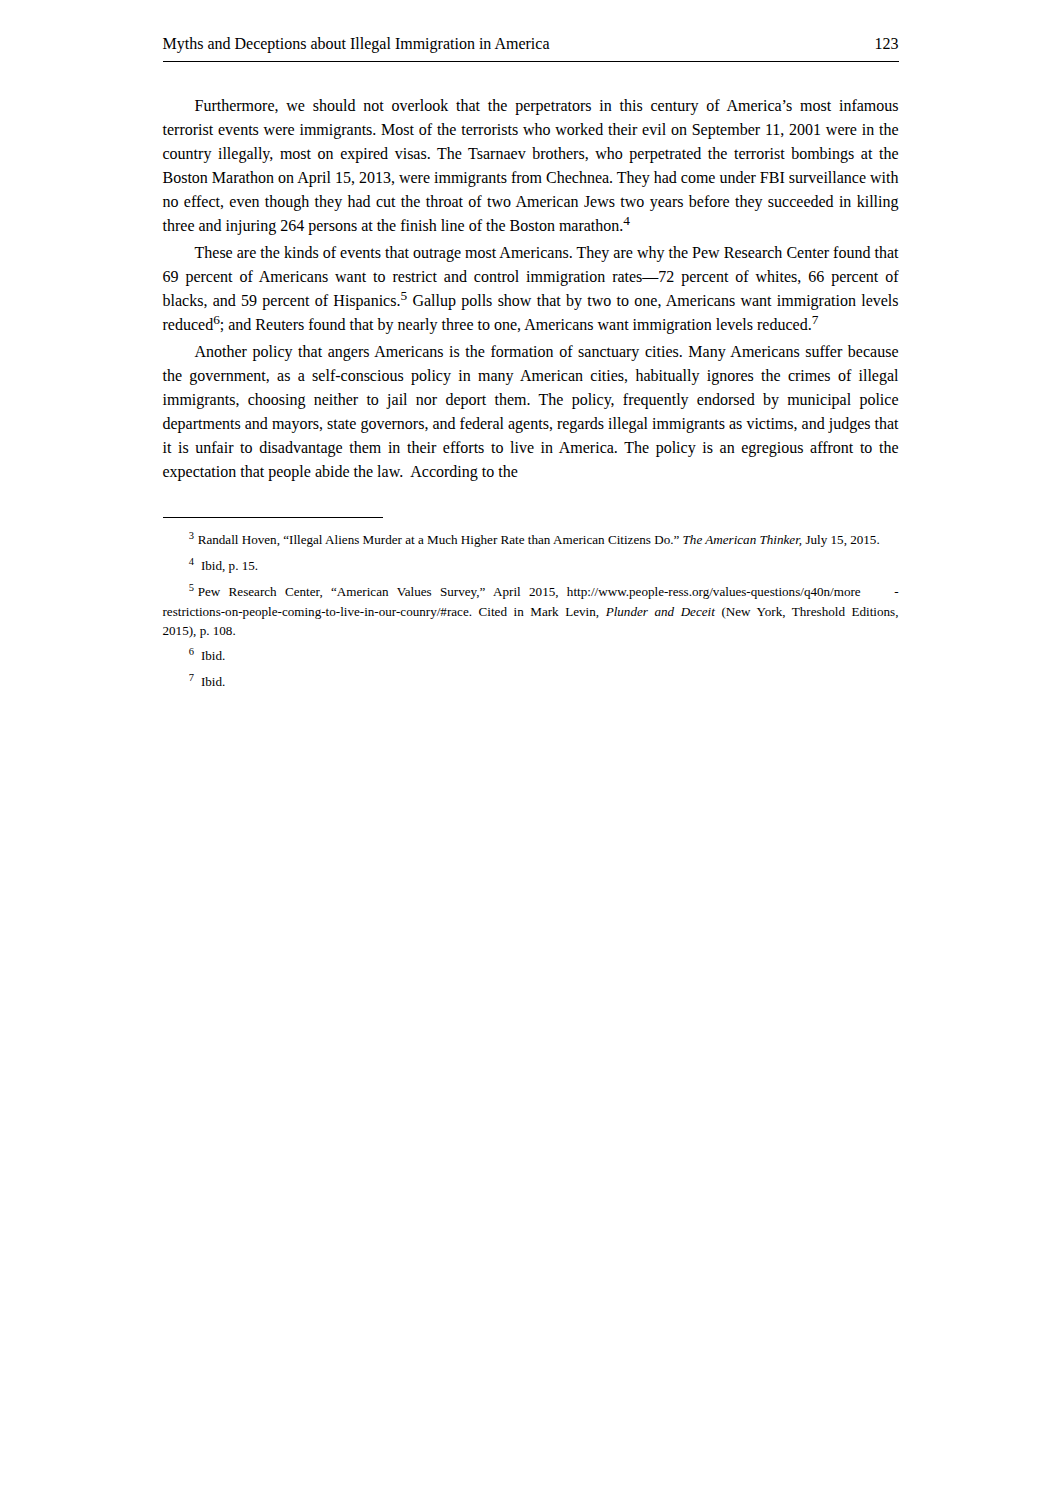Myths and Deceptions about Illegal Immigration in America 123
Furthermore, we should not overlook that the perpetrators in this century of America’s most infamous terrorist events were immigrants. Most of the terrorists who worked their evil on September 11, 2001 were in the country illegally, most on expired visas. The Tsarnaev brothers, who perpetrated the terrorist bombings at the Boston Marathon on April 15, 2013, were immigrants from Chechnea. They had come under FBI surveillance with no effect, even though they had cut the throat of two American Jews two years before they succeeded in killing three and injuring 264 persons at the finish line of the Boston marathon.4
These are the kinds of events that outrage most Americans. They are why the Pew Research Center found that 69 percent of Americans want to restrict and control immigration rates—72 percent of whites, 66 percent of blacks, and 59 percent of Hispanics.5 Gallup polls show that by two to one, Americans want immigration levels reduced6; and Reuters found that by nearly three to one, Americans want immigration levels reduced.7
Another policy that angers Americans is the formation of sanctuary cities. Many Americans suffer because the government, as a self-conscious policy in many American cities, habitually ignores the crimes of illegal immigrants, choosing neither to jail nor deport them. The policy, frequently endorsed by municipal police departments and mayors, state governors, and federal agents, regards illegal immigrants as victims, and judges that it is unfair to disadvantage them in their efforts to live in America. The policy is an egregious affront to the expectation that people abide the law. According to the
3 Randall Hoven, “Illegal Aliens Murder at a Much Higher Rate than American Citizens Do.” The American Thinker, July 15, 2015.
4 Ibid, p. 15.
5 Pew Research Center, “American Values Survey,” April 2015, http://www.people-ress.org/values-questions/q40n/more -restrictions-on-people-coming-to-live-in-our-counry/#race. Cited in Mark Levin, Plunder and Deceit (New York, Threshold Editions, 2015), p. 108.
6 Ibid.
7 Ibid.